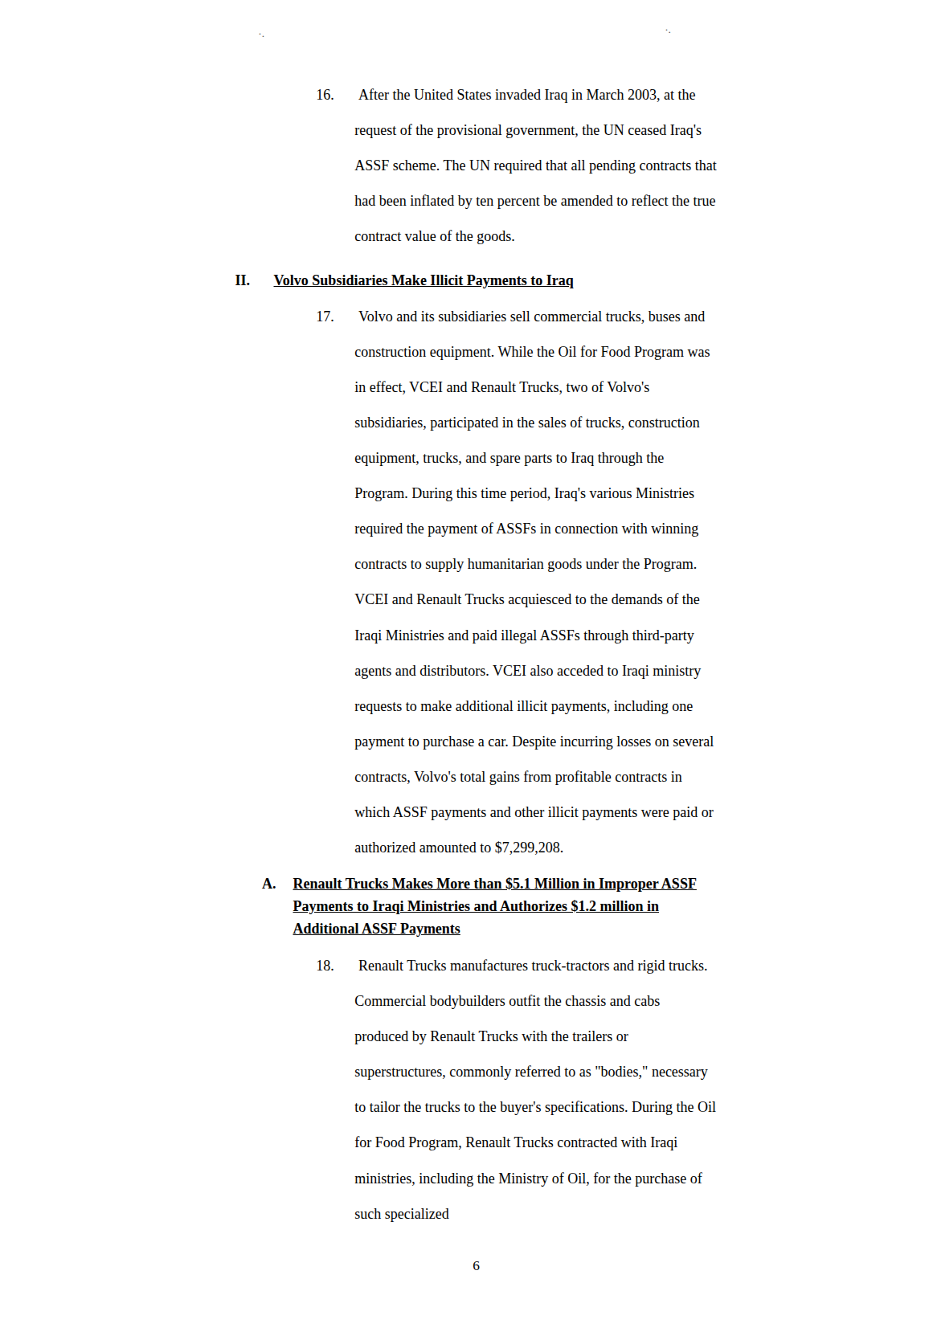·.
·.
16. After the United States invaded Iraq in March 2003, at the request of the provisional government, the UN ceased Iraq's ASSF scheme. The UN required that all pending contracts that had been inflated by ten percent be amended to reflect the true contract value of the goods.
II. Volvo Subsidiaries Make Illicit Payments to Iraq
17. Volvo and its subsidiaries sell commercial trucks, buses and construction equipment. While the Oil for Food Program was in effect, VCEI and Renault Trucks, two of Volvo's subsidiaries, participated in the sales of trucks, construction equipment, trucks, and spare parts to Iraq through the Program. During this time period, Iraq's various Ministries required the payment of ASSFs in connection with winning contracts to supply humanitarian goods under the Program. VCEI and Renault Trucks acquiesced to the demands of the Iraqi Ministries and paid illegal ASSFs through third-party agents and distributors. VCEI also acceded to Iraqi ministry requests to make additional illicit payments, including one payment to purchase a car. Despite incurring losses on several contracts, Volvo's total gains from profitable contracts in which ASSF payments and other illicit payments were paid or authorized amounted to $7,299,208.
A. Renault Trucks Makes More than $5.1 Million in Improper ASSF Payments to Iraqi Ministries and Authorizes $1.2 million in Additional ASSF Payments
18. Renault Trucks manufactures truck-tractors and rigid trucks. Commercial bodybuilders outfit the chassis and cabs produced by Renault Trucks with the trailers or superstructures, commonly referred to as "bodies," necessary to tailor the trucks to the buyer's specifications. During the Oil for Food Program, Renault Trucks contracted with Iraqi ministries, including the Ministry of Oil, for the purchase of such specialized
6